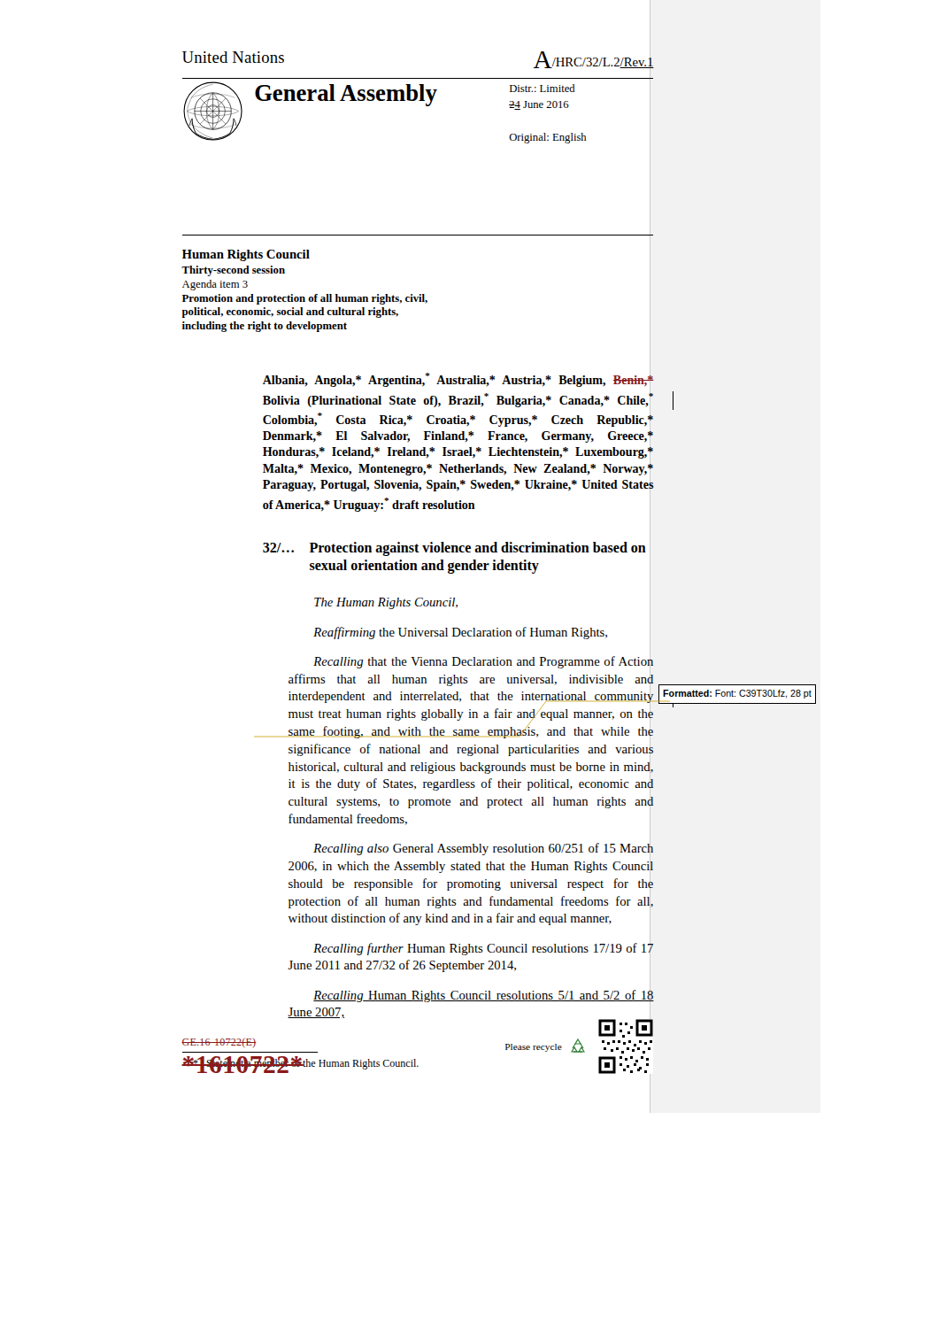| United Nations | A /HRC/32/L.2 /Rev.1 |
| | General Assembly | Distr.: Limited 2 4 June 2016 Original: English |
Human Rights Council
Thirty-second session
Agenda item 3
Promotion and protection of all human rights, civil,
political, economic, social and cultural rights,
including the right to development
Albania, Angola,* Argentina,* Australia,* Austria,* Belgium, Benin,* Bolivia (Plurinational State of), Brazil,* Bulgaria,* Canada,* Chile,* Colombia,* Costa Rica,* Croatia,* Cyprus,* Czech Republic,* Denmark,* El Salvador, Finland,* France, Germany, Greece,* Honduras,* Iceland,* Ireland,* Israel,* Liechtenstein,* Luxembourg,* Malta,* Mexico, Montenegro,* Netherlands, New Zealand,* Norway,* Paraguay, Portugal, Slovenia, Spain,* Sweden,* Ukraine,* United States of America,* Uruguay:* draft resolution
32/…Protection against violence and discrimination based on sexual orientation and gender identity
The Human Rights Council,
Reaffirming the Universal Declaration of Human Rights,
Recalling that the Vienna Declaration and Programme of Action affirms that all human rights are universal, indivisible and interdependent and interrelated, that the international community must treat human rights globally in a fair and equal manner, on the same footing, and with the same emphasis, and that while the significance of national and regional particularities and various historical, cultural and religious backgrounds must be borne in mind, it is the duty of States, regardless of their political, economic and cultural systems, to promote and protect all human rights and fundamental freedoms,
Recalling also General Assembly resolution 60/251 of 15 March 2006, in which the Assembly stated that the Human Rights Council should be responsible for promoting universal respect for the protection of all human rights and fundamental freedoms for all, without distinction of any kind and in a fair and equal manner,
Recalling further Human Rights Council resolutions 17/19 of 17 June 2011 and 27/32 of 26 September 2014,
Recalling Human Rights Council resolutions 5/1 and 5/2 of 18 June 2007,
* State not a member of the Human Rights Council.
| GE.16-10722(E) *1610722* | Please recycle |
Formatted: Font: C39T30Lfz, 28 pt